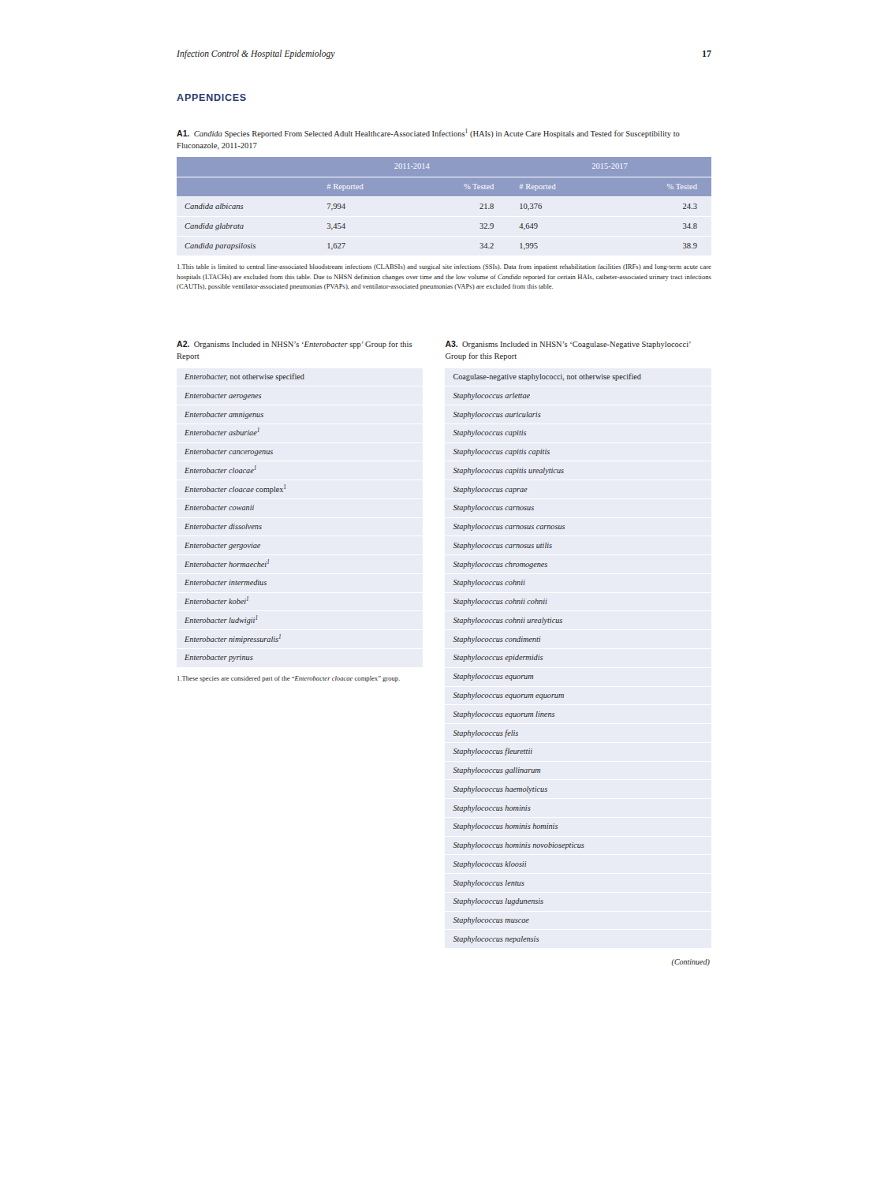Infection Control & Hospital Epidemiology
17
Appendices
A1. Candida Species Reported From Selected Adult Healthcare-Associated Infections1 (HAIs) in Acute Care Hospitals and Tested for Susceptibility to Fluconazole, 2011-2017
| | 2011-2014 | 2015-2017 |
| --- | --- | --- |
| | # Reported | % Tested | # Reported | % Tested |
| Candida albicans | 7,994 | 21.8 | 10,376 | 24.3 |
| Candida glabrata | 3,454 | 32.9 | 4,649 | 34.8 |
| Candida parapsilosis | 1,627 | 34.2 | 1,995 | 38.9 |
1.This table is limited to central line-associated bloodstream infections (CLABSIs) and surgical site infections (SSIs). Data from inpatient rehabilitation facilities (IRFs) and long-term acute care hospitals (LTACHs) are excluded from this table. Due to NHSN definition changes over time and the low volume of Candida reported for certain HAIs, catheter-associated urinary tract infections (CAUTIs), possible ventilator-associated pneumonias (PVAPs), and ventilator-associated pneumonias (VAPs) are excluded from this table.
A2. Organisms Included in NHSN’s ‘Enterobacter spp’ Group for this Report
| Enterobacter, not otherwise specified |
| Enterobacter aerogenes |
| Enterobacter amnigenus |
| Enterobacter asburiae 1 |
| Enterobacter cancerogenus |
| Enterobacter cloacae 1 |
| Enterobacter cloacae complex 1 |
| Enterobacter cowanii |
| Enterobacter dissolvens |
| Enterobacter gergoviae |
| Enterobacter hormaechei 1 |
| Enterobacter intermedius |
| Enterobacter kobei 1 |
| Enterobacter ludwigii 1 |
| Enterobacter nimipressuralis 1 |
| Enterobacter pyrinus |
1.These species are considered part of the “Enterobacter cloacae complex” group.
A3. Organisms Included in NHSN’s ‘Coagulase-Negative Staphylococci’ Group for this Report
| Coagulase-negative staphylococci, not otherwise specified |
| Staphylococcus arlettae |
| Staphylococcus auricularis |
| Staphylococcus capitis |
| Staphylococcus capitis capitis |
| Staphylococcus capitis urealyticus |
| Staphylococcus caprae |
| Staphylococcus carnosus |
| Staphylococcus carnosus carnosus |
| Staphylococcus carnosus utilis |
| Staphylococcus chromogenes |
| Staphylococcus cohnii |
| Staphylococcus cohnii cohnii |
| Staphylococcus cohnii urealyticus |
| Staphylococcus condimenti |
| Staphylococcus epidermidis |
| Staphylococcus equorum |
| Staphylococcus equorum equorum |
| Staphylococcus equorum linens |
| Staphylococcus felis |
| Staphylococcus fleurettii |
| Staphylococcus gallinarum |
| Staphylococcus haemolyticus |
| Staphylococcus hominis |
| Staphylococcus hominis hominis |
| Staphylococcus hominis novobiosepticus |
| Staphylococcus kloosii |
| Staphylococcus lentus |
| Staphylococcus lugdunensis |
| Staphylococcus muscae |
| Staphylococcus nepalensis |
(Continued)